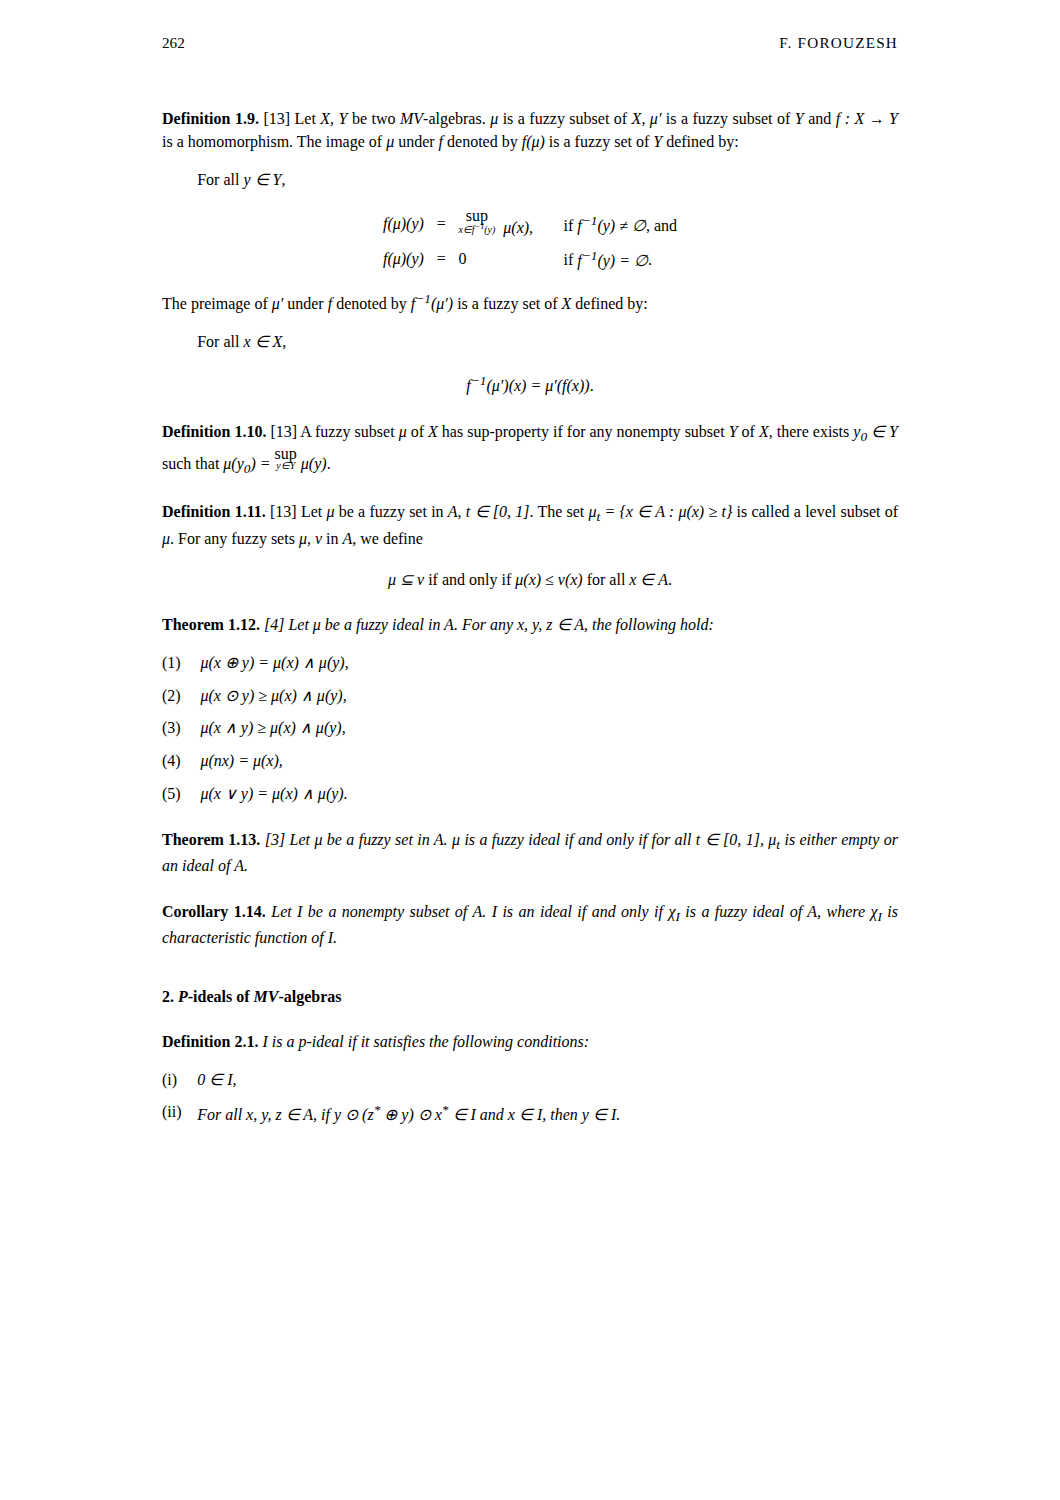262 F. FOROUZESH
Definition 1.9. [13] Let X, Y be two MV-algebras. μ is a fuzzy subset of X, μ′ is a fuzzy subset of Y and f : X → Y is a homomorphism. The image of μ under f denoted by f(μ) is a fuzzy set of Y defined by:
For all y ∈ Y,
| f(μ)(y) | = | sup x∈f −1 (y) μ(x) , | if f −1 (y) ≠ ∅ , and |
| f(μ)(y) | = | 0 | if f −1 (y) = ∅ . |
The preimage of μ′ under f denoted by f−1(μ′) is a fuzzy set of X defined by:
For all x ∈ X,
f−1(μ′)(x) = μ′(f(x)).
Definition 1.10. [13] A fuzzy subset μ of X has sup-property if for any nonempty subset Y of X, there exists y0 ∈ Y such that μ(y0) = sup y∈Y μ(y).
Definition 1.11. [13] Let μ be a fuzzy set in A, t ∈ [0, 1]. The set μt = {x ∈ A : μ(x) ≥ t} is called a level subset of μ. For any fuzzy sets μ, ν in A, we define
μ ⊆ ν if and only if μ(x) ≤ ν(x) for all x ∈ A.
Theorem 1.12. [4] Let μ be a fuzzy ideal in A. For any x, y, z ∈ A, the following hold:
(1) μ(x ⊕ y) = μ(x) ∧ μ(y),
(2) μ(x ⊙ y) ≥ μ(x) ∧ μ(y),
(3) μ(x ∧ y) ≥ μ(x) ∧ μ(y),
(4) μ(nx) = μ(x),
(5) μ(x ∨ y) = μ(x) ∧ μ(y).
Theorem 1.13. [3] Let μ be a fuzzy set in A. μ is a fuzzy ideal if and only if for all t ∈ [0, 1], μt is either empty or an ideal of A.
Corollary 1.14. Let I be a nonempty subset of A. I is an ideal if and only if χI is a fuzzy ideal of A, where χI is characteristic function of I.
2. P-ideals of MV-algebras
Definition 2.1. I is a p-ideal if it satisfies the following conditions:
(i) 0 ∈ I,
(ii) For all x, y, z ∈ A, if y ⊙ (z* ⊕ y) ⊙ x* ∈ I and x ∈ I, then y ∈ I.